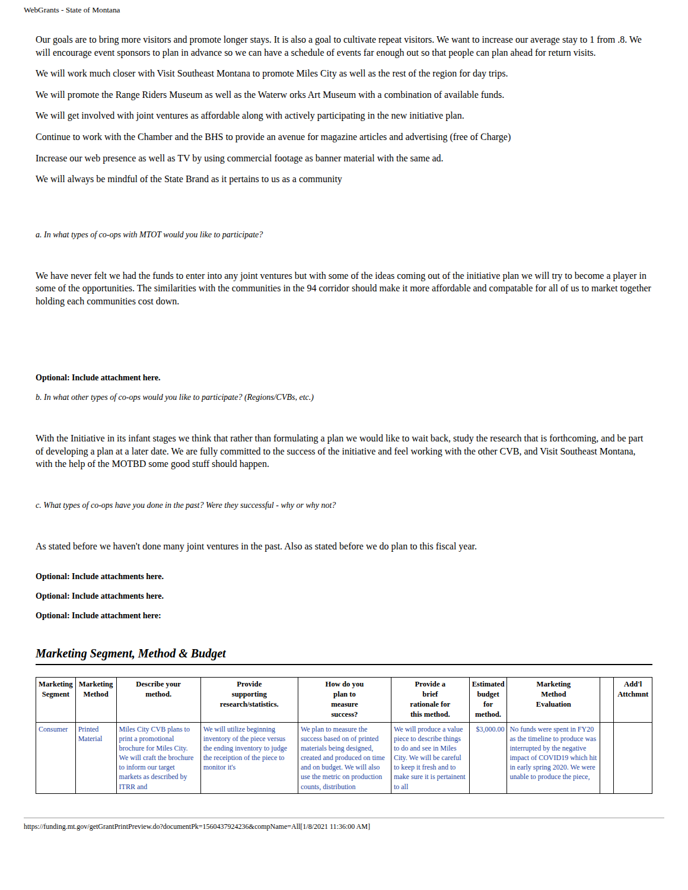WebGrants - State of Montana
Our goals are to bring more visitors and promote longer stays. It is also a goal to cultivate repeat visitors. We want to increase our average stay to 1 from .8. We will encourage event sponsors to plan in advance so we can have a schedule of events far enough out so that people can plan ahead for return visits.
We will work much closer with Visit Southeast Montana to promote Miles City as well as the rest of the region for day trips.
We will promote the Range Riders Museum as well as the Waterw orks Art Museum with a combination of available funds.
We will get involved with joint ventures as affordable along with actively participating in the new initiative plan.
Continue to work with the Chamber and the BHS to provide an avenue for magazine articles and advertising (free of Charge)
Increase our web presence as well as TV by using commercial footage as banner material with the same ad.
We will always be mindful of the State Brand as it pertains to us as a community
a. In what types of co-ops with MTOT would you like to participate?
We have never felt we had the funds to enter into any joint ventures but with some of the ideas coming out of the initiative plan we will try to become a player in some of the opportunities. The similarities with the communities in the 94 corridor should make it more affordable and compatable for all of us to market together holding each communities cost down.
Optional: Include attachment here.
b. In what other types of co-ops would you like to participate? (Regions/CVBs, etc.)
With the Initiative in its infant stages we think that rather than formulating a plan we would like to wait back, study the research that is forthcoming, and be part of developing a plan at a later date. We are fully committed to the success of the initiative and feel working with the other CVB, and Visit Southeast Montana, with the help of the MOTBD some good stuff should happen.
c. What types of co-ops have you done in the past? Were they successful - why or why not?
As stated before we haven't done many joint ventures in the past. Also as stated before we do plan to this fiscal year.
Optional: Include attachments here.
Optional: Include attachments here.
Optional: Include attachment here:
Marketing Segment, Method & Budget
| Marketing Segment | Marketing Method | Describe your method. | Provide supporting research/statistics. | How do you plan to measure success? | Provide a brief rationale for this method. | Estimated budget for method. | Marketing Method Evaluation | | Add'l Attchmnt |
| --- | --- | --- | --- | --- | --- | --- | --- | --- | --- |
| Consumer | Printed Material | Miles City CVB plans to print a promotional brochure for Miles City. We will craft the brochure to inform our target markets as described by ITRR and | We will utilize beginning inventory of the piece versus the ending inventory to judge the receiption of the piece to monitor it's | We plan to measure the success based on of printed materials being designed, created and produced on time and on budget. We will also use the metric on production counts, distribution | We will produce a value piece to describe things to do and see in Miles City. We will be careful to keep it fresh and to make sure it is pertainent to all | $3,000.00 | No funds were spent in FY20 as the timeline to produce was interrupted by the negative impact of COVID19 which hit in early spring 2020. We were unable to produce the piece, | | |
https://funding.mt.gov/getGrantPrintPreview.do?documentPk=1560437924236&compName=All[1/8/2021 11:36:00 AM]